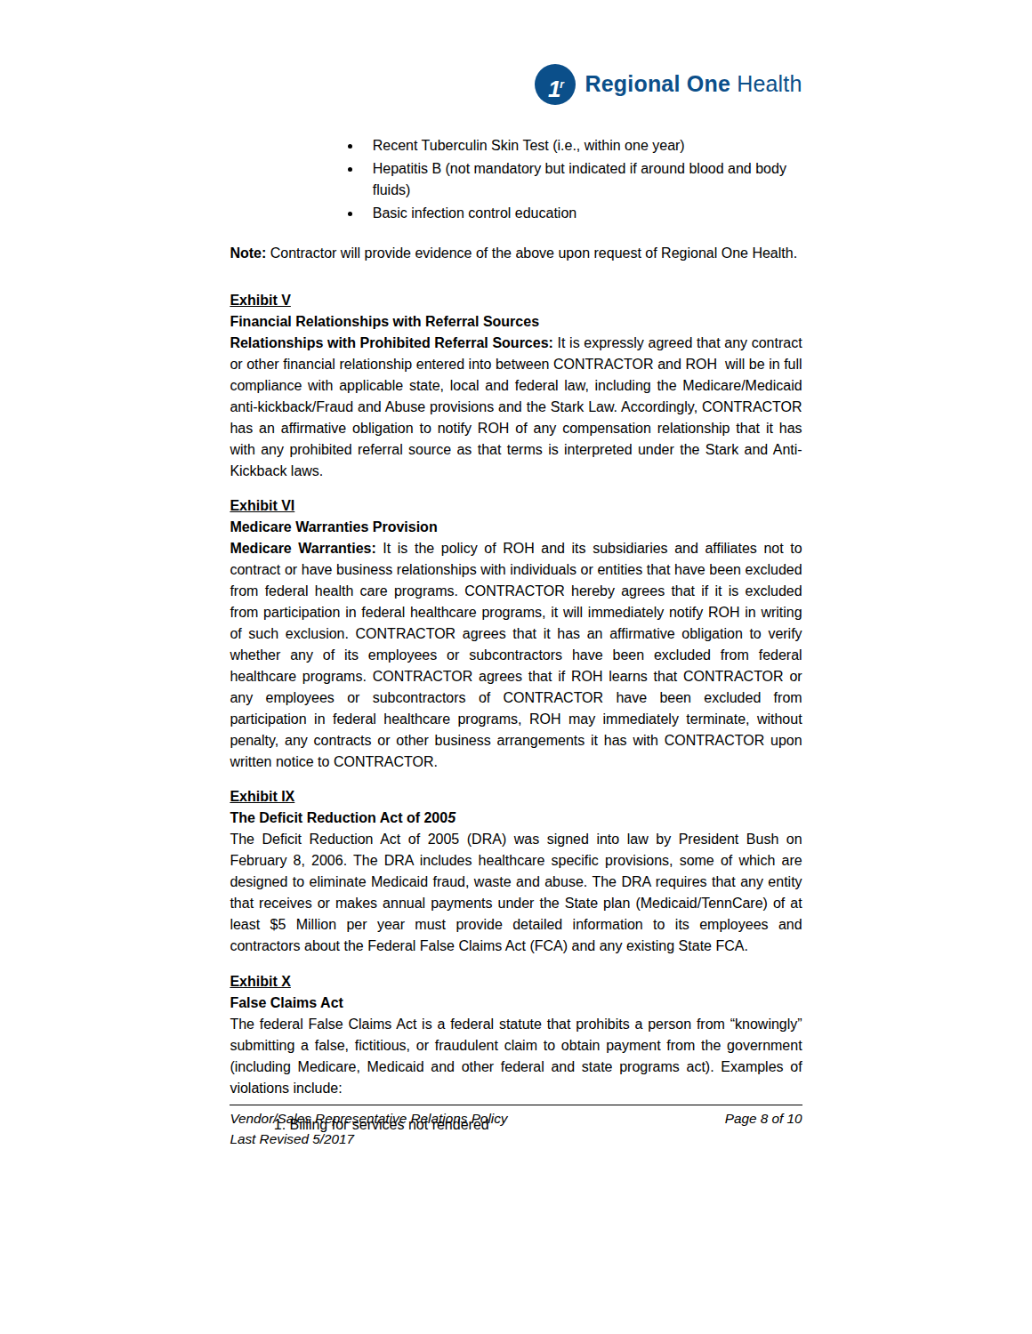1r Regional One Health
Recent Tuberculin Skin Test (i.e., within one year)
Hepatitis B (not mandatory but indicated if around blood and body fluids)
Basic infection control education
Note: Contractor will provide evidence of the above upon request of Regional One Health.
Exhibit V
Financial Relationships with Referral Sources
Relationships with Prohibited Referral Sources: It is expressly agreed that any contract or other financial relationship entered into between CONTRACTOR and ROH will be in full compliance with applicable state, local and federal law, including the Medicare/Medicaid anti-kickback/Fraud and Abuse provisions and the Stark Law. Accordingly, CONTRACTOR has an affirmative obligation to notify ROH of any compensation relationship that it has with any prohibited referral source as that terms is interpreted under the Stark and Anti-Kickback laws.
Exhibit VI
Medicare Warranties Provision
Medicare Warranties: It is the policy of ROH and its subsidiaries and affiliates not to contract or have business relationships with individuals or entities that have been excluded from federal health care programs. CONTRACTOR hereby agrees that if it is excluded from participation in federal healthcare programs, it will immediately notify ROH in writing of such exclusion. CONTRACTOR agrees that it has an affirmative obligation to verify whether any of its employees or subcontractors have been excluded from federal healthcare programs. CONTRACTOR agrees that if ROH learns that CONTRACTOR or any employees or subcontractors of CONTRACTOR have been excluded from participation in federal healthcare programs, ROH may immediately terminate, without penalty, any contracts or other business arrangements it has with CONTRACTOR upon written notice to CONTRACTOR.
Exhibit IX
The Deficit Reduction Act of 2005
The Deficit Reduction Act of 2005 (DRA) was signed into law by President Bush on February 8, 2006. The DRA includes healthcare specific provisions, some of which are designed to eliminate Medicaid fraud, waste and abuse. The DRA requires that any entity that receives or makes annual payments under the State plan (Medicaid/TennCare) of at least $5 Million per year must provide detailed information to its employees and contractors about the Federal False Claims Act (FCA) and any existing State FCA.
Exhibit X
False Claims Act
The federal False Claims Act is a federal statute that prohibits a person from “knowingly” submitting a false, fictitious, or fraudulent claim to obtain payment from the government (including Medicare, Medicaid and other federal and state programs act). Examples of violations include:
Billing for services not rendered
Vendor/Sales Representative Relations Policy Last Revised 5/2017 Page 8 of 10